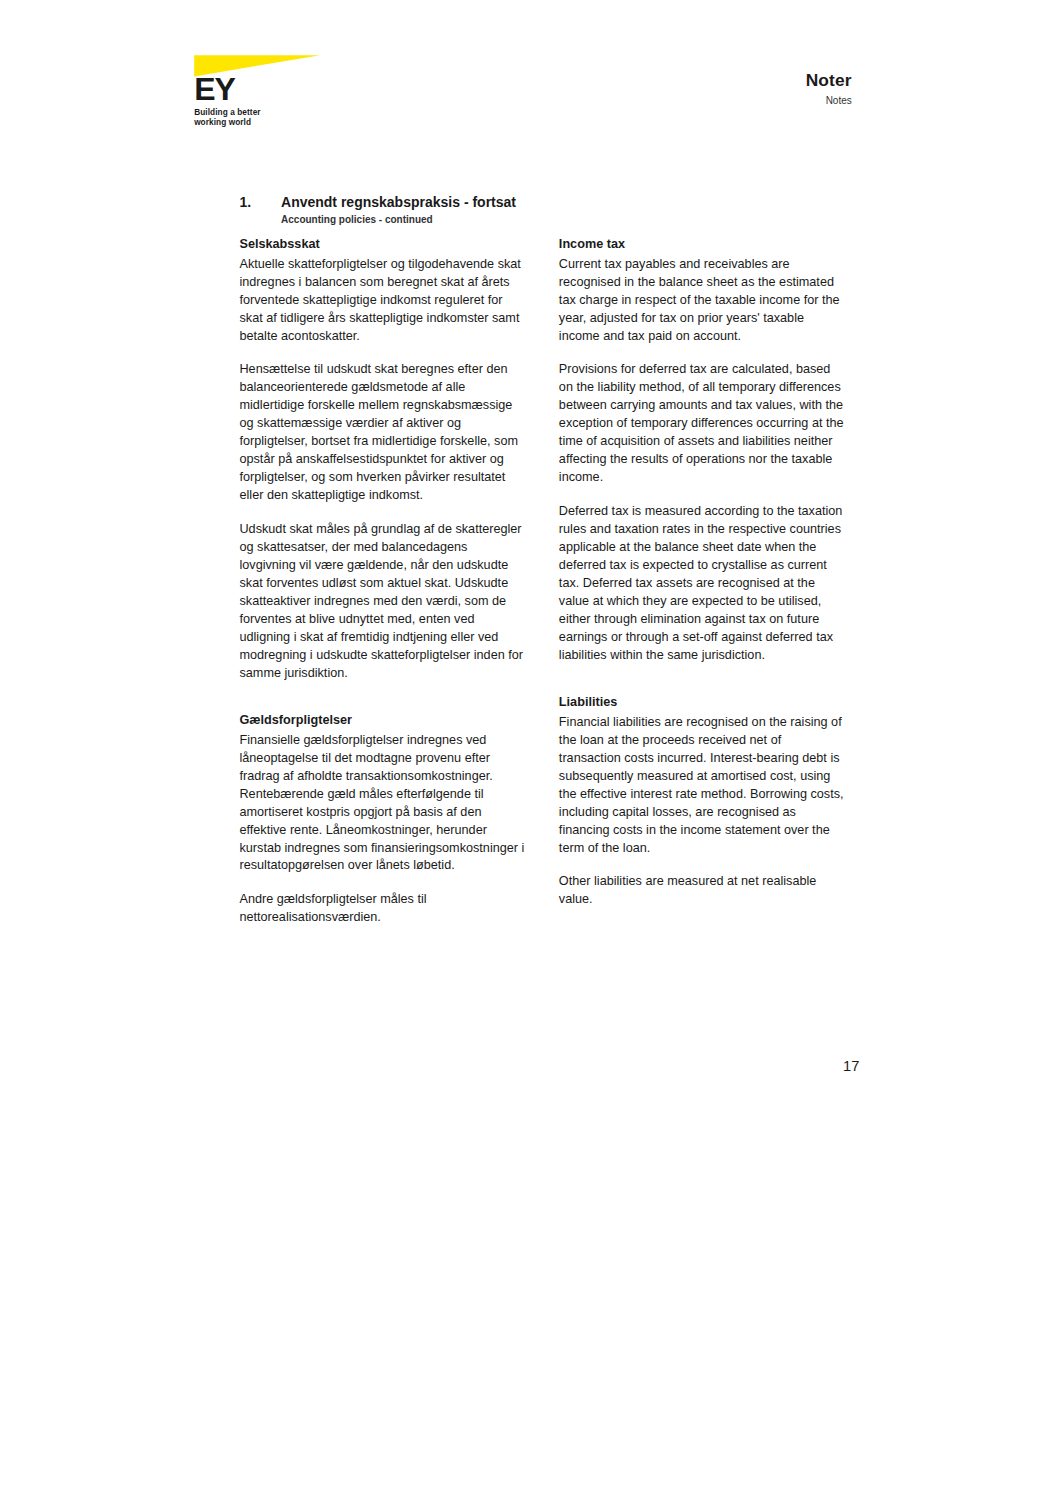EY
Building a better
working world
Noter
Notes
1. Anvendt regnskabspraksis - fortsat
Accounting policies - continued
Selskabsskat
Aktuelle skatteforpligtelser og tilgodehavende skat indregnes i balancen som beregnet skat af årets forventede skattepligtige indkomst reguleret for skat af tidligere års skattepligtige indkomster samt betalte acontoskatter.
Hensættelse til udskudt skat beregnes efter den balanceorienterede gældsmetode af alle midlertidige forskelle mellem regnskabsmæssige og skattemæssige værdier af aktiver og forpligtelser, bortset fra midlertidige forskelle, som opstår på anskaffelsestidspunktet for aktiver og forpligtelser, og som hverken påvirker resultatet eller den skattepligtige indkomst.
Udskudt skat måles på grundlag af de skatteregler og skattesatser, der med balancedagens lovgivning vil være gældende, når den udskudte skat forventes udløst som aktuel skat. Udskudte skatteaktiver indregnes med den værdi, som de forventes at blive udnyttet med, enten ved udligning i skat af fremtidig indtjening eller ved modregning i udskudte skatteforpligtelser inden for samme jurisdiktion.
Gældsforpligtelser
Finansielle gældsforpligtelser indregnes ved låneoptagelse til det modtagne provenu efter fradrag af afholdte transaktionsomkostninger. Rentebærende gæld måles efterfølgende til amortiseret kostpris opgjort på basis af den effektive rente. Låneomkostninger, herunder kurstab indregnes som finansieringsomkostninger i resultatopgørelsen over lånets løbetid.
Andre gældsforpligtelser måles til nettorealisationsværdien.
Income tax
Current tax payables and receivables are recognised in the balance sheet as the estimated tax charge in respect of the taxable income for the year, adjusted for tax on prior years' taxable income and tax paid on account.
Provisions for deferred tax are calculated, based on the liability method, of all temporary differences between carrying amounts and tax values, with the exception of temporary differences occurring at the time of acquisition of assets and liabilities neither affecting the results of operations nor the taxable income.
Deferred tax is measured according to the taxation rules and taxation rates in the respective countries applicable at the balance sheet date when the deferred tax is expected to crystallise as current tax. Deferred tax assets are recognised at the value at which they are expected to be utilised, either through elimination against tax on future earnings or through a set-off against deferred tax liabilities within the same jurisdiction.
Liabilities
Financial liabilities are recognised on the raising of the loan at the proceeds received net of transaction costs incurred. Interest-bearing debt is subsequently measured at amortised cost, using the effective interest rate method. Borrowing costs, including capital losses, are recognised as financing costs in the income statement over the term of the loan.
Other liabilities are measured at net realisable value.
17